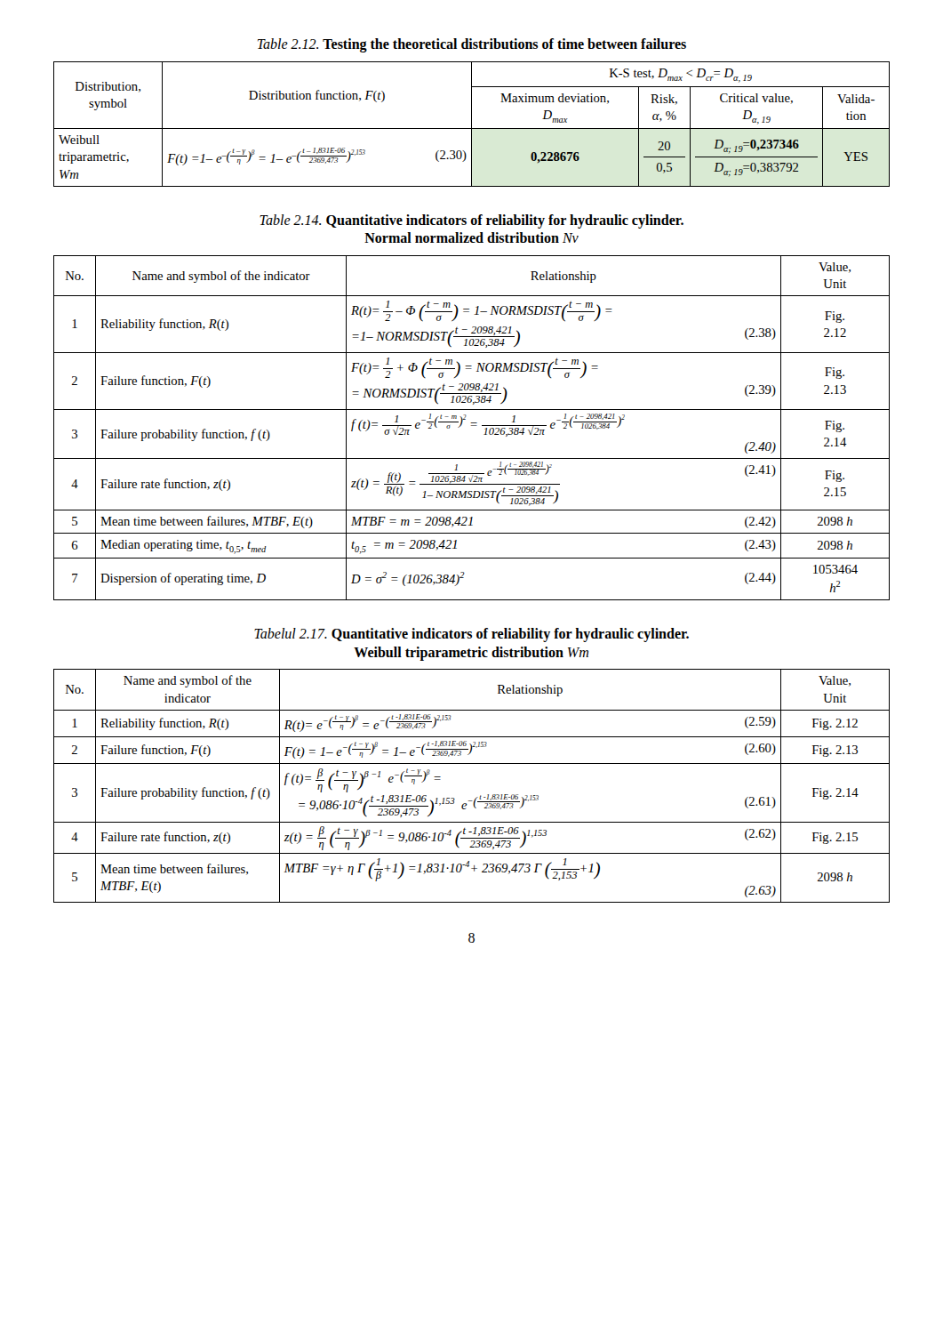Table 2.12. Testing the theoretical distributions of time between failures
| Distribution, symbol | Distribution function, F ( t ) | K-S test, D max < D cr = D α, 19 |
| --- | --- | --- |
| Maximum deviation, D max | Risk, α , % | Critical value, D α, 19 | Valida- tion |
| Weibull triparametric, Wm | F ( t ) =1– e – ( t – γ η ) β = 1– e – ( t – 1,831E-06 2369,473 ) 2,153 (2.30) | 0,228676 | 20 0,5 | D α; 19 = 0,237346 D α; 19 =0,383792 | YES |
Table 2.14. Quantitative indicators of reliability for hydraulic cylinder.
Normal normalized distribution Nv
| No. | Name and symbol of the indicator | Relationship | Value, Unit |
| --- | --- | --- | --- |
| 1 | Reliability function, R ( t ) | R ( t )= 1 2 – Φ ( t − m σ ) = 1– NORMSDIST ( t − m σ ) = =1– NORMSDIST ( t − 2098,421 1026,384 ) (2.38) | Fig. 2.12 |
| 2 | Failure function, F ( t ) | F ( t )= 1 2 + Φ ( t − m σ ) = NORMSDIST ( t − m σ ) = = NORMSDIST ( t − 2098,421 1026,384 ) (2.39) | Fig. 2.13 |
| 3 | Failure probability function, f ( t ) | f ( t )= 1 σ √2 π e − 1 2 ( t − m σ ) 2 = 1 1026,384 √2 π e − 1 2 ( t − 2098,421 1026,384 ) 2 (2.40) | Fig. 2.14 |
| 4 | Failure rate function, z ( t ) | z ( t ) = f ( t ) R ( t ) = 1 1026,384 √2 π e − 1 2 ( t − 2098,421 1026,384 ) 2 1– NORMSDIST ( t − 2098,421 1026,384 ) (2.41) | Fig. 2.15 |
| 5 | Mean time between failures, MTBF , E ( t ) | MTBF = m = 2098,421 (2.42) | 2098 h |
| 6 | Median operating time, t 0,5 , t med | t 0,5 = m = 2098,421 (2.43) | 2098 h |
| 7 | Dispersion of operating time, D | D = σ 2 = (1026,384) 2 (2.44) | 1053464 h 2 |
Tabelul 2.17. Quantitative indicators of reliability for hydraulic cylinder.
Weibull triparametric distribution Wm
| No. | Name and symbol of the indicator | Relationship | Value, Unit |
| --- | --- | --- | --- |
| 1 | Reliability function, R ( t ) | R ( t )= e − ( t − γ η ) β = e − ( t -1,831E-06 2369,473 ) 2,153 (2.59) | Fig. 2.12 |
| 2 | Failure function, F ( t ) | F ( t ) = 1– e − ( t − γ η ) β = 1– e − ( t -1,831E-06 2369,473 ) 2,153 (2.60) | Fig. 2.13 |
| 3 | Failure probability function, f ( t ) | f ( t )= β η ( t − γ η ) β −1 e − ( t − γ η ) β = = 9,086·10 -4 ( t -1,831E-06 2369,473 ) 1,153 e − ( t -1,831E-06 2369,473 ) 2,153 (2.61) | Fig. 2.14 |
| 4 | Failure rate function, z ( t ) | z ( t ) = β η ( t − γ η ) β −1 = 9,086·10 -4 ( t -1,831E-06 2369,473 ) 1,153 (2.62) | Fig. 2.15 |
| 5 | Mean time between failures, MTBF , E ( t ) | MTBF = γ + η Γ ( 1 β +1 ) =1,831·10 -4 + 2369,473 Γ ( 1 2,153 +1 ) (2.63) | 2098 h |
8